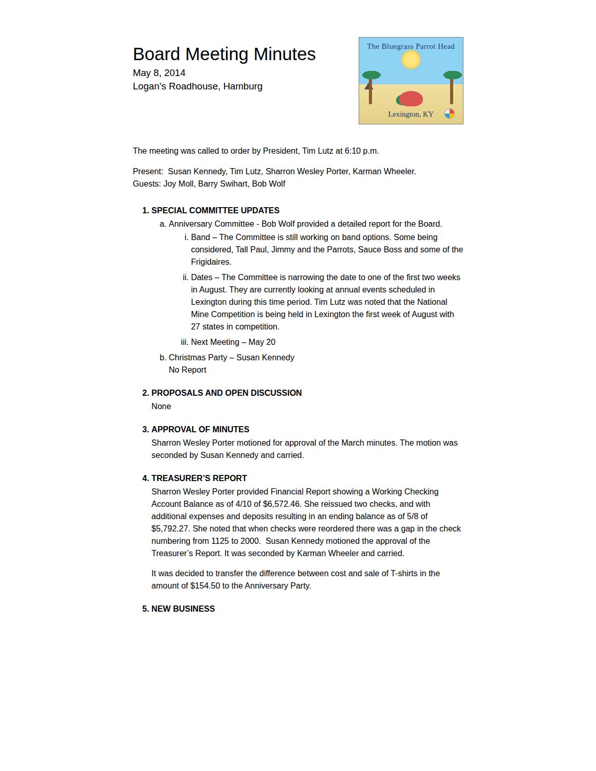The Bluegrass Parrot Head Club
Lexington, KY
Board Meeting Minutes
May 8, 2014
Logan’s Roadhouse, Hamburg
The meeting was called to order by President, Tim Lutz at 6:10 p.m.
Present: Susan Kennedy, Tim Lutz, Sharron Wesley Porter, Karman Wheeler.
Guests: Joy Moll, Barry Swihart, Bob Wolf
SPECIAL COMMITTEE UPDATES
Anniversary Committee - Bob Wolf provided a detailed report for the Board.
Band – The Committee is still working on band options. Some being considered, Tall Paul, Jimmy and the Parrots, Sauce Boss and some of the Frigidaires.
Dates – The Committee is narrowing the date to one of the first two weeks in August. They are currently looking at annual events scheduled in Lexington during this time period. Tim Lutz was noted that the National Mine Competition is being held in Lexington the first week of August with 27 states in competition.
Next Meeting – May 20
Christmas Party – Susan Kennedy
No Report
PROPOSALS AND OPEN DISCUSSION
None
APPROVAL OF MINUTES
Sharron Wesley Porter motioned for approval of the March minutes. The motion was seconded by Susan Kennedy and carried.
TREASURER’S REPORT
Sharron Wesley Porter provided Financial Report showing a Working Checking Account Balance as of 4/10 of $6,572.46. She reissued two checks, and with additional expenses and deposits resulting in an ending balance as of 5/8 of $5,792.27. She noted that when checks were reordered there was a gap in the check numbering from 1125 to 2000. Susan Kennedy motioned the approval of the Treasurer’s Report. It was seconded by Karman Wheeler and carried.
It was decided to transfer the difference between cost and sale of T-shirts in the amount of $154.50 to the Anniversary Party.
NEW BUSINESS